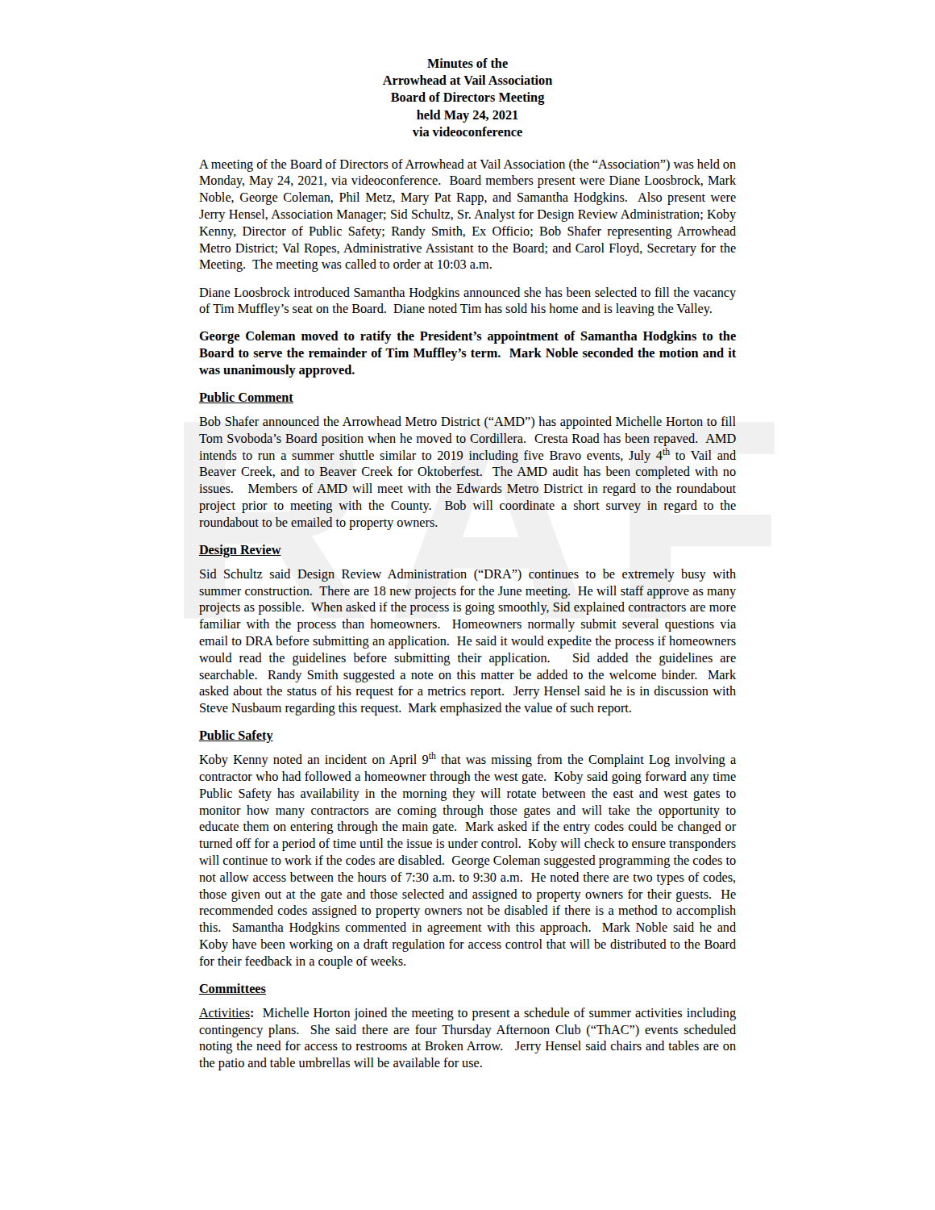DRAFT
Minutes of the Arrowhead at Vail Association Board of Directors Meeting held May 24, 2021 via videoconference
A meeting of the Board of Directors of Arrowhead at Vail Association (the “Association”) was held on Monday, May 24, 2021, via videoconference. Board members present were Diane Loosbrock, Mark Noble, George Coleman, Phil Metz, Mary Pat Rapp, and Samantha Hodgkins. Also present were Jerry Hensel, Association Manager; Sid Schultz, Sr. Analyst for Design Review Administration; Koby Kenny, Director of Public Safety; Randy Smith, Ex Officio; Bob Shafer representing Arrowhead Metro District; Val Ropes, Administrative Assistant to the Board; and Carol Floyd, Secretary for the Meeting. The meeting was called to order at 10:03 a.m.
Diane Loosbrock introduced Samantha Hodgkins announced she has been selected to fill the vacancy of Tim Muffley’s seat on the Board. Diane noted Tim has sold his home and is leaving the Valley.
George Coleman moved to ratify the President’s appointment of Samantha Hodgkins to the Board to serve the remainder of Tim Muffley’s term. Mark Noble seconded the motion and it was unanimously approved.
Public Comment
Bob Shafer announced the Arrowhead Metro District (“AMD”) has appointed Michelle Horton to fill Tom Svoboda’s Board position when he moved to Cordillera. Cresta Road has been repaved. AMD intends to run a summer shuttle similar to 2019 including five Bravo events, July 4th to Vail and Beaver Creek, and to Beaver Creek for Oktoberfest. The AMD audit has been completed with no issues. Members of AMD will meet with the Edwards Metro District in regard to the roundabout project prior to meeting with the County. Bob will coordinate a short survey in regard to the roundabout to be emailed to property owners.
Design Review
Sid Schultz said Design Review Administration (“DRA”) continues to be extremely busy with summer construction. There are 18 new projects for the June meeting. He will staff approve as many projects as possible. When asked if the process is going smoothly, Sid explained contractors are more familiar with the process than homeowners. Homeowners normally submit several questions via email to DRA before submitting an application. He said it would expedite the process if homeowners would read the guidelines before submitting their application. Sid added the guidelines are searchable. Randy Smith suggested a note on this matter be added to the welcome binder. Mark asked about the status of his request for a metrics report. Jerry Hensel said he is in discussion with Steve Nusbaum regarding this request. Mark emphasized the value of such report.
Public Safety
Koby Kenny noted an incident on April 9th that was missing from the Complaint Log involving a contractor who had followed a homeowner through the west gate. Koby said going forward any time Public Safety has availability in the morning they will rotate between the east and west gates to monitor how many contractors are coming through those gates and will take the opportunity to educate them on entering through the main gate. Mark asked if the entry codes could be changed or turned off for a period of time until the issue is under control. Koby will check to ensure transponders will continue to work if the codes are disabled. George Coleman suggested programming the codes to not allow access between the hours of 7:30 a.m. to 9:30 a.m. He noted there are two types of codes, those given out at the gate and those selected and assigned to property owners for their guests. He recommended codes assigned to property owners not be disabled if there is a method to accomplish this. Samantha Hodgkins commented in agreement with this approach. Mark Noble said he and Koby have been working on a draft regulation for access control that will be distributed to the Board for their feedback in a couple of weeks.
Committees
Activities: Michelle Horton joined the meeting to present a schedule of summer activities including contingency plans. She said there are four Thursday Afternoon Club (“ThAC”) events scheduled noting the need for access to restrooms at Broken Arrow. Jerry Hensel said chairs and tables are on the patio and table umbrellas will be available for use.